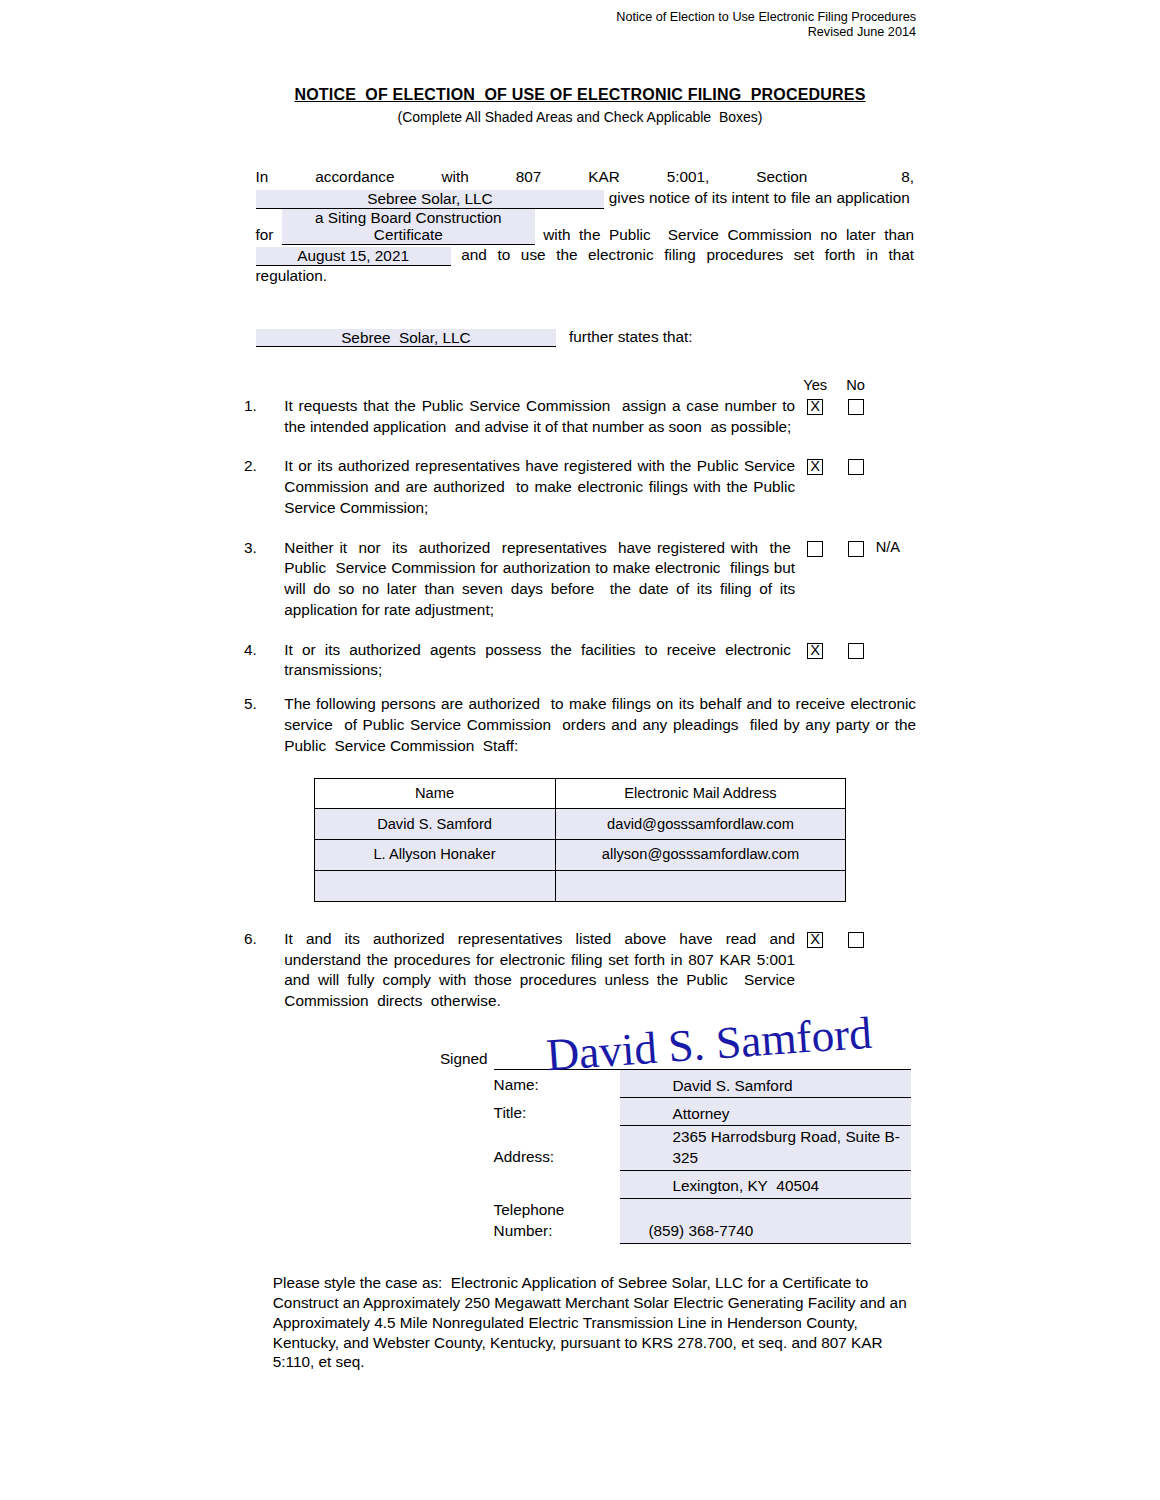Notice of Election to Use Electronic Filing Procedures
Revised June 2014
NOTICE OF ELECTION OF USE OF ELECTRONIC FILING PROCEDURES
(Complete All Shaded Areas and Check Applicable Boxes)
In accordance with 807 KAR 5:001, Section 8,Sebree Solar, LLC gives notice of its intent to file an application for a Siting Board Construction Certificate with the Public Service Commission no later than August 15, 2021 and to use the electronic filing procedures set forth in that regulation.
Sebree Solar, LLC further states that:
| | | Yes | No | |
| 1. | It requests that the Public Service Commission assign a case number to the intended application and advise it of that number as soon as possible; | X | | |
| 2. | It or its authorized representatives have registered with the Public Service Commission and are authorized to make electronic filings with the Public Service Commission; | X | | |
| 3. | Neither it nor its authorized representatives have registered with the Public Service Commission for authorization to make electronic filings but will do so no later than seven days before the date of its filing of its application for rate adjustment; | | | N/A |
| 4. | It or its authorized agents possess the facilities to receive electronic transmissions; | X | | |
| 5. | The following persons are authorized to make filings on its behalf and to receive electronic service of Public Service Commission orders and any pleadings filed by any party or the Public Service Commission Staff: |
| Name | Electronic Mail Address |
| --- | --- |
| David S. Samford | david@gosssamfordlaw.com |
| L. Allyson Honaker | allyson@gosssamfordlaw.com |
| 6. | It and its authorized representatives listed above have read and understand the procedures for electronic filing set forth in 807 KAR 5:001 and will fully comply with those procedures unless the Public Service Commission directs otherwise. | X | | |
Signed
David S. Samford
| Name: | David S. Samford |
| Title: | Attorney |
| Address: | 2365 Harrodsburg Road, Suite B-325 |
| | Lexington, KY 40504 |
| Telephone Number: | (859) 368-7740 |
Please style the case as: Electronic Application of Sebree Solar, LLC for a Certificate to Construct an Approximately 250 Megawatt Merchant Solar Electric Generating Facility and an Approximately 4.5 Mile Nonregulated Electric Transmission Line in Henderson County, Kentucky, and Webster County, Kentucky, pursuant to KRS 278.700, et seq. and 807 KAR 5:110, et seq.